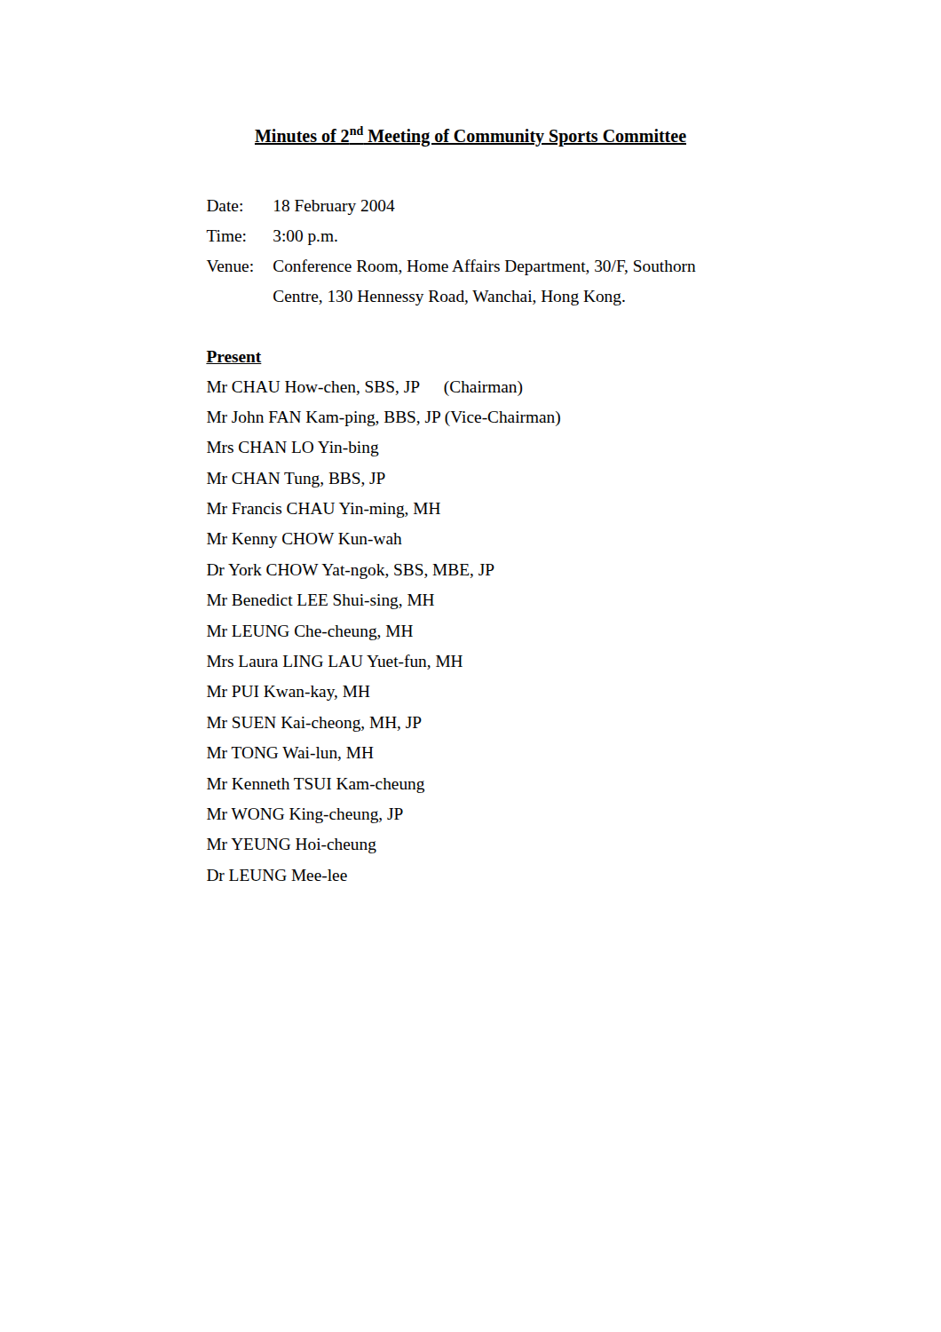Minutes of 2nd Meeting of Community Sports Committee
Date:
18 February 2004
Time:
3:00 p.m.
Venue:
Conference Room, Home Affairs Department, 30/F, Southorn
Centre, 130 Hennessy Road, Wanchai, Hong Kong.
Present
Mr CHAU How-chen, SBS, JP (Chairman)
Mr John FAN Kam-ping, BBS, JP (Vice-Chairman)
Mrs CHAN LO Yin-bing
Mr CHAN Tung, BBS, JP
Mr Francis CHAU Yin-ming, MH
Mr Kenny CHOW Kun-wah
Dr York CHOW Yat-ngok, SBS, MBE, JP
Mr Benedict LEE Shui-sing, MH
Mr LEUNG Che-cheung, MH
Mrs Laura LING LAU Yuet-fun, MH
Mr PUI Kwan-kay, MH
Mr SUEN Kai-cheong, MH, JP
Mr TONG Wai-lun, MH
Mr Kenneth TSUI Kam-cheung
Mr WONG King-cheung, JP
Mr YEUNG Hoi-cheung
Dr LEUNG Mee-lee